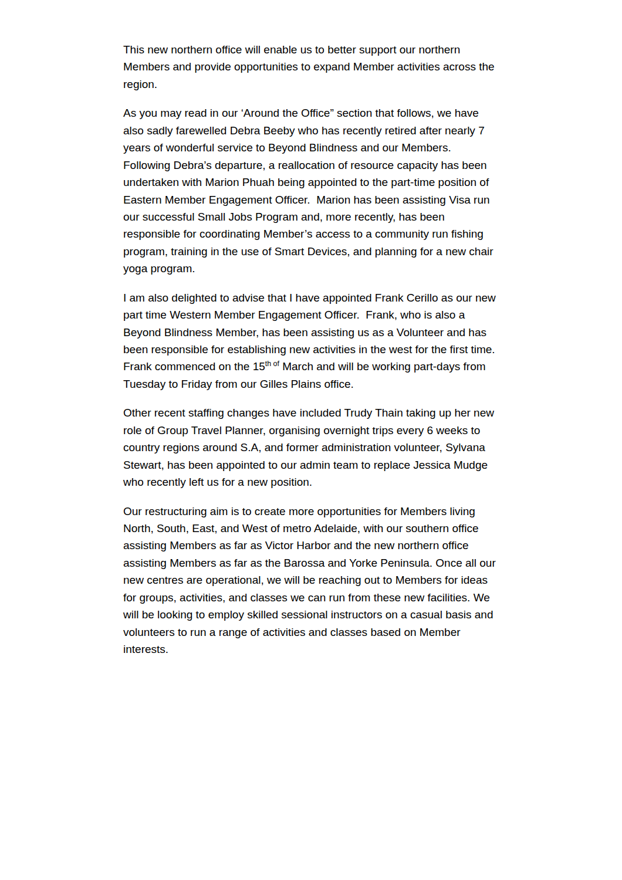This new northern office will enable us to better support our northern Members and provide opportunities to expand Member activities across the region.
As you may read in our ‘Around the Office” section that follows, we have also sadly farewelled Debra Beeby who has recently retired after nearly 7 years of wonderful service to Beyond Blindness and our Members. Following Debra’s departure, a reallocation of resource capacity has been undertaken with Marion Phuah being appointed to the part-time position of Eastern Member Engagement Officer. Marion has been assisting Visa run our successful Small Jobs Program and, more recently, has been responsible for coordinating Member’s access to a community run fishing program, training in the use of Smart Devices, and planning for a new chair yoga program.
I am also delighted to advise that I have appointed Frank Cerillo as our new part time Western Member Engagement Officer. Frank, who is also a Beyond Blindness Member, has been assisting us as a Volunteer and has been responsible for establishing new activities in the west for the first time. Frank commenced on the 15th of March and will be working part-days from Tuesday to Friday from our Gilles Plains office.
Other recent staffing changes have included Trudy Thain taking up her new role of Group Travel Planner, organising overnight trips every 6 weeks to country regions around S.A, and former administration volunteer, Sylvana Stewart, has been appointed to our admin team to replace Jessica Mudge who recently left us for a new position.
Our restructuring aim is to create more opportunities for Members living North, South, East, and West of metro Adelaide, with our southern office assisting Members as far as Victor Harbor and the new northern office assisting Members as far as the Barossa and Yorke Peninsula. Once all our new centres are operational, we will be reaching out to Members for ideas for groups, activities, and classes we can run from these new facilities. We will be looking to employ skilled sessional instructors on a casual basis and volunteers to run a range of activities and classes based on Member interests.